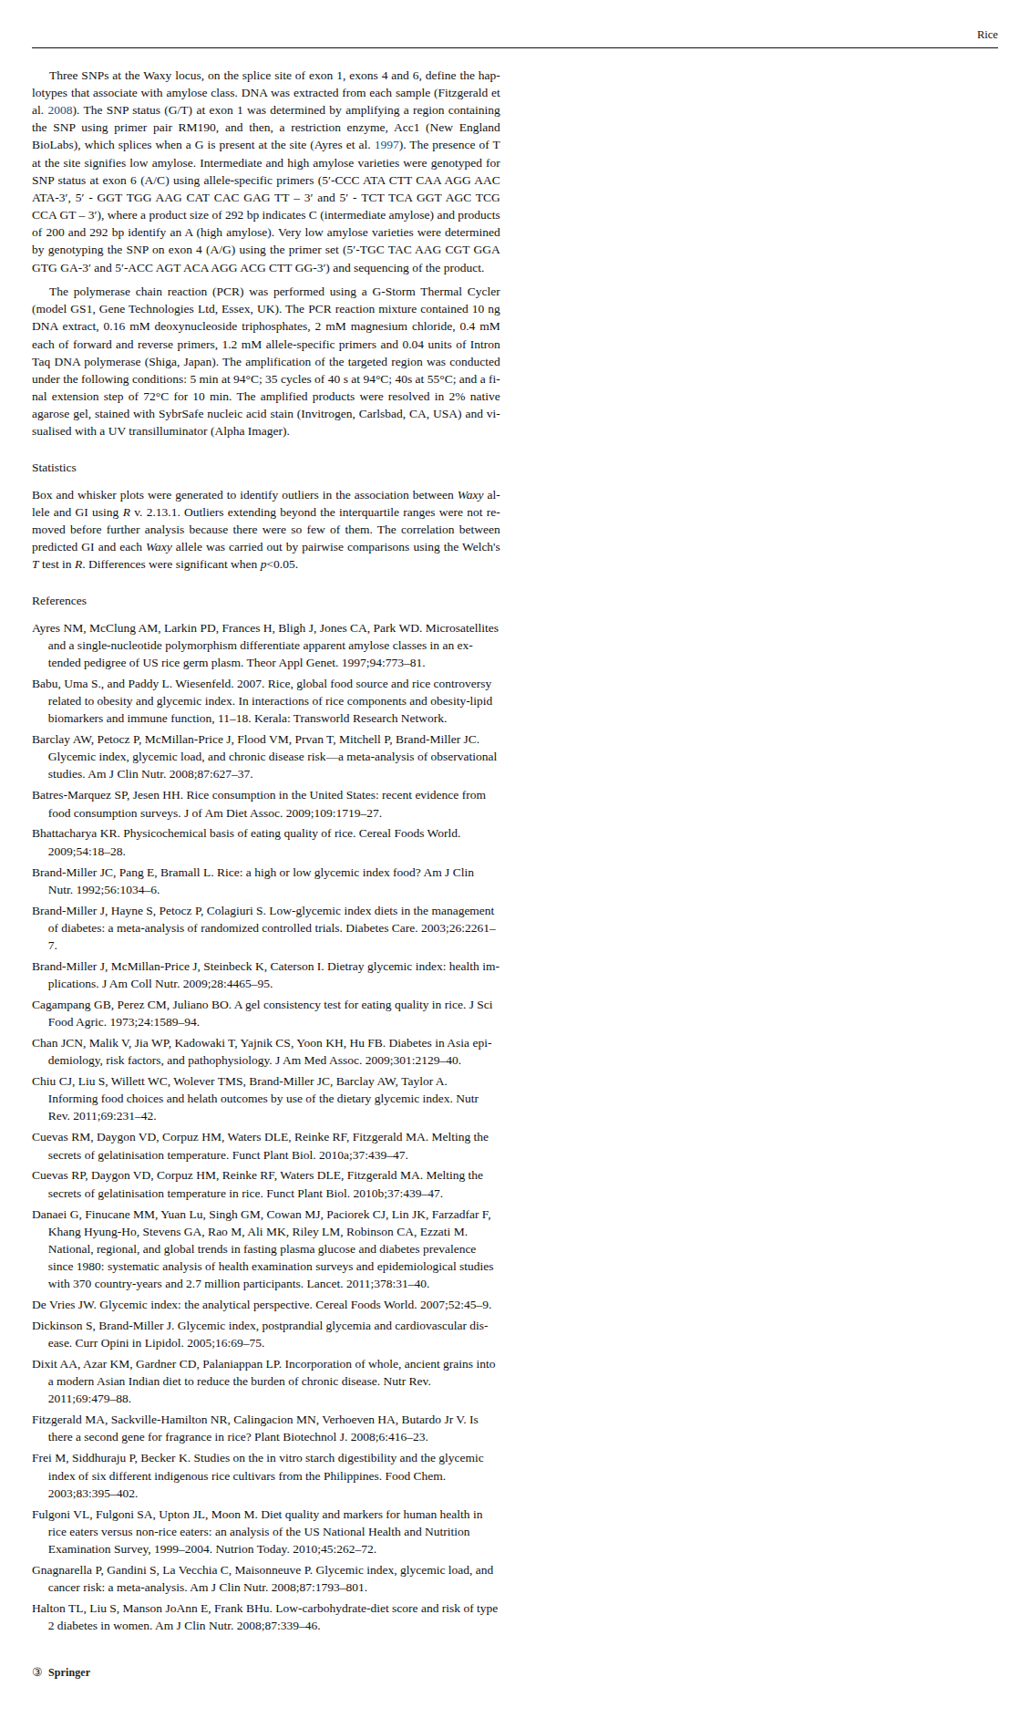Rice
Three SNPs at the Waxy locus, on the splice site of exon 1, exons 4 and 6, define the haplotypes that associate with amylose class. DNA was extracted from each sample (Fitzgerald et al. 2008). The SNP status (G/T) at exon 1 was determined by amplifying a region containing the SNP using primer pair RM190, and then, a restriction enzyme, Acc1 (New England BioLabs), which splices when a G is present at the site (Ayres et al. 1997). The presence of T at the site signifies low amylose. Intermediate and high amylose varieties were genotyped for SNP status at exon 6 (A/C) using allele-specific primers (5′-CCC ATA CTT CAA AGG AAC ATA-3′, 5′ - GGT TGG AAG CAT CAC GAG TT – 3′ and 5′ - TCT TCA GGT AGC TCG CCA GT – 3′), where a product size of 292 bp indicates C (intermediate amylose) and products of 200 and 292 bp identify an A (high amylose). Very low amylose varieties were determined by genotyping the SNP on exon 4 (A/G) using the primer set (5′-TGC TAC AAG CGT GGA GTG GA-3′ and 5′-ACC AGT ACA AGG ACG CTT GG-3′) and sequencing of the product.
The polymerase chain reaction (PCR) was performed using a G-Storm Thermal Cycler (model GS1, Gene Technologies Ltd, Essex, UK). The PCR reaction mixture contained 10 ng DNA extract, 0.16 mM deoxynucleoside triphosphates, 2 mM magnesium chloride, 0.4 mM each of forward and reverse primers, 1.2 mM allele-specific primers and 0.04 units of Intron Taq DNA polymerase (Shiga, Japan). The amplification of the targeted region was conducted under the following conditions: 5 min at 94°C; 35 cycles of 40 s at 94°C; 40s at 55°C; and a final extension step of 72°C for 10 min. The amplified products were resolved in 2% native agarose gel, stained with SybrSafe nucleic acid stain (Invitrogen, Carlsbad, CA, USA) and visualised with a UV transilluminator (Alpha Imager).
Statistics
Box and whisker plots were generated to identify outliers in the association between Waxy allele and GI using R v. 2.13.1. Outliers extending beyond the interquartile ranges were not removed before further analysis because there were so few of them. The correlation between predicted GI and each Waxy allele was carried out by pairwise comparisons using the Welch's T test in R. Differences were significant when p<0.05.
References
Ayres NM, McClung AM, Larkin PD, Frances H, Bligh J, Jones CA, Park WD. Microsatellites and a single-nucleotide polymorphism differentiate apparent amylose classes in an extended pedigree of US rice germ plasm. Theor Appl Genet. 1997;94:773–81.
Babu, Uma S., and Paddy L. Wiesenfeld. 2007. Rice, global food source and rice controversy related to obesity and glycemic index. In interactions of rice components and obesity-lipid biomarkers and immune function, 11–18. Kerala: Transworld Research Network.
Barclay AW, Petocz P, McMillan-Price J, Flood VM, Prvan T, Mitchell P, Brand-Miller JC. Glycemic index, glycemic load, and chronic disease risk—a meta-analysis of observational studies. Am J Clin Nutr. 2008;87:627–37.
Batres-Marquez SP, Jesen HH. Rice consumption in the United States: recent evidence from food consumption surveys. J of Am Diet Assoc. 2009;109:1719–27.
Bhattacharya KR. Physicochemical basis of eating quality of rice. Cereal Foods World. 2009;54:18–28.
Brand-Miller JC, Pang E, Bramall L. Rice: a high or low glycemic index food? Am J Clin Nutr. 1992;56:1034–6.
Brand-Miller J, Hayne S, Petocz P, Colagiuri S. Low-glycemic index diets in the management of diabetes: a meta-analysis of randomized controlled trials. Diabetes Care. 2003;26:2261–7.
Brand-Miller J, McMillan-Price J, Steinbeck K, Caterson I. Dietray glycemic index: health implications. J Am Coll Nutr. 2009;28:4465–95.
Cagampang GB, Perez CM, Juliano BO. A gel consistency test for eating quality in rice. J Sci Food Agric. 1973;24:1589–94.
Chan JCN, Malik V, Jia WP, Kadowaki T, Yajnik CS, Yoon KH, Hu FB. Diabetes in Asia epidemiology, risk factors, and pathophysiology. J Am Med Assoc. 2009;301:2129–40.
Chiu CJ, Liu S, Willett WC, Wolever TMS, Brand-Miller JC, Barclay AW, Taylor A. Informing food choices and helath outcomes by use of the dietary glycemic index. Nutr Rev. 2011;69:231–42.
Cuevas RM, Daygon VD, Corpuz HM, Waters DLE, Reinke RF, Fitzgerald MA. Melting the secrets of gelatinisation temperature. Funct Plant Biol. 2010a;37:439–47.
Cuevas RP, Daygon VD, Corpuz HM, Reinke RF, Waters DLE, Fitzgerald MA. Melting the secrets of gelatinisation temperature in rice. Funct Plant Biol. 2010b;37:439–47.
Danaei G, Finucane MM, Yuan Lu, Singh GM, Cowan MJ, Paciorek CJ, Lin JK, Farzadfar F, Khang Hyung-Ho, Stevens GA, Rao M, Ali MK, Riley LM, Robinson CA, Ezzati M. National, regional, and global trends in fasting plasma glucose and diabetes prevalence since 1980: systematic analysis of health examination surveys and epidemiological studies with 370 country-years and 2.7 million participants. Lancet. 2011;378:31–40.
De Vries JW. Glycemic index: the analytical perspective. Cereal Foods World. 2007;52:45–9.
Dickinson S, Brand-Miller J. Glycemic index, postprandial glycemia and cardiovascular disease. Curr Opini in Lipidol. 2005;16:69–75.
Dixit AA, Azar KM, Gardner CD, Palaniappan LP. Incorporation of whole, ancient grains into a modern Asian Indian diet to reduce the burden of chronic disease. Nutr Rev. 2011;69:479–88.
Fitzgerald MA, Sackville-Hamilton NR, Calingacion MN, Verhoeven HA, Butardo Jr V. Is there a second gene for fragrance in rice? Plant Biotechnol J. 2008;6:416–23.
Frei M, Siddhuraju P, Becker K. Studies on the in vitro starch digestibility and the glycemic index of six different indigenous rice cultivars from the Philippines. Food Chem. 2003;83:395–402.
Fulgoni VL, Fulgoni SA, Upton JL, Moon M. Diet quality and markers for human health in rice eaters versus non-rice eaters: an analysis of the US National Health and Nutrition Examination Survey, 1999–2004. Nutrion Today. 2010;45:262–72.
Gnagnarella P, Gandini S, La Vecchia C, Maisonneuve P. Glycemic index, glycemic load, and cancer risk: a meta-analysis. Am J Clin Nutr. 2008;87:1793–801.
Halton TL, Liu S, Manson JoAnn E, Frank BHu. Low-carbohydrate-diet score and risk of type 2 diabetes in women. Am J Clin Nutr. 2008;87:339–46.
③ Springer